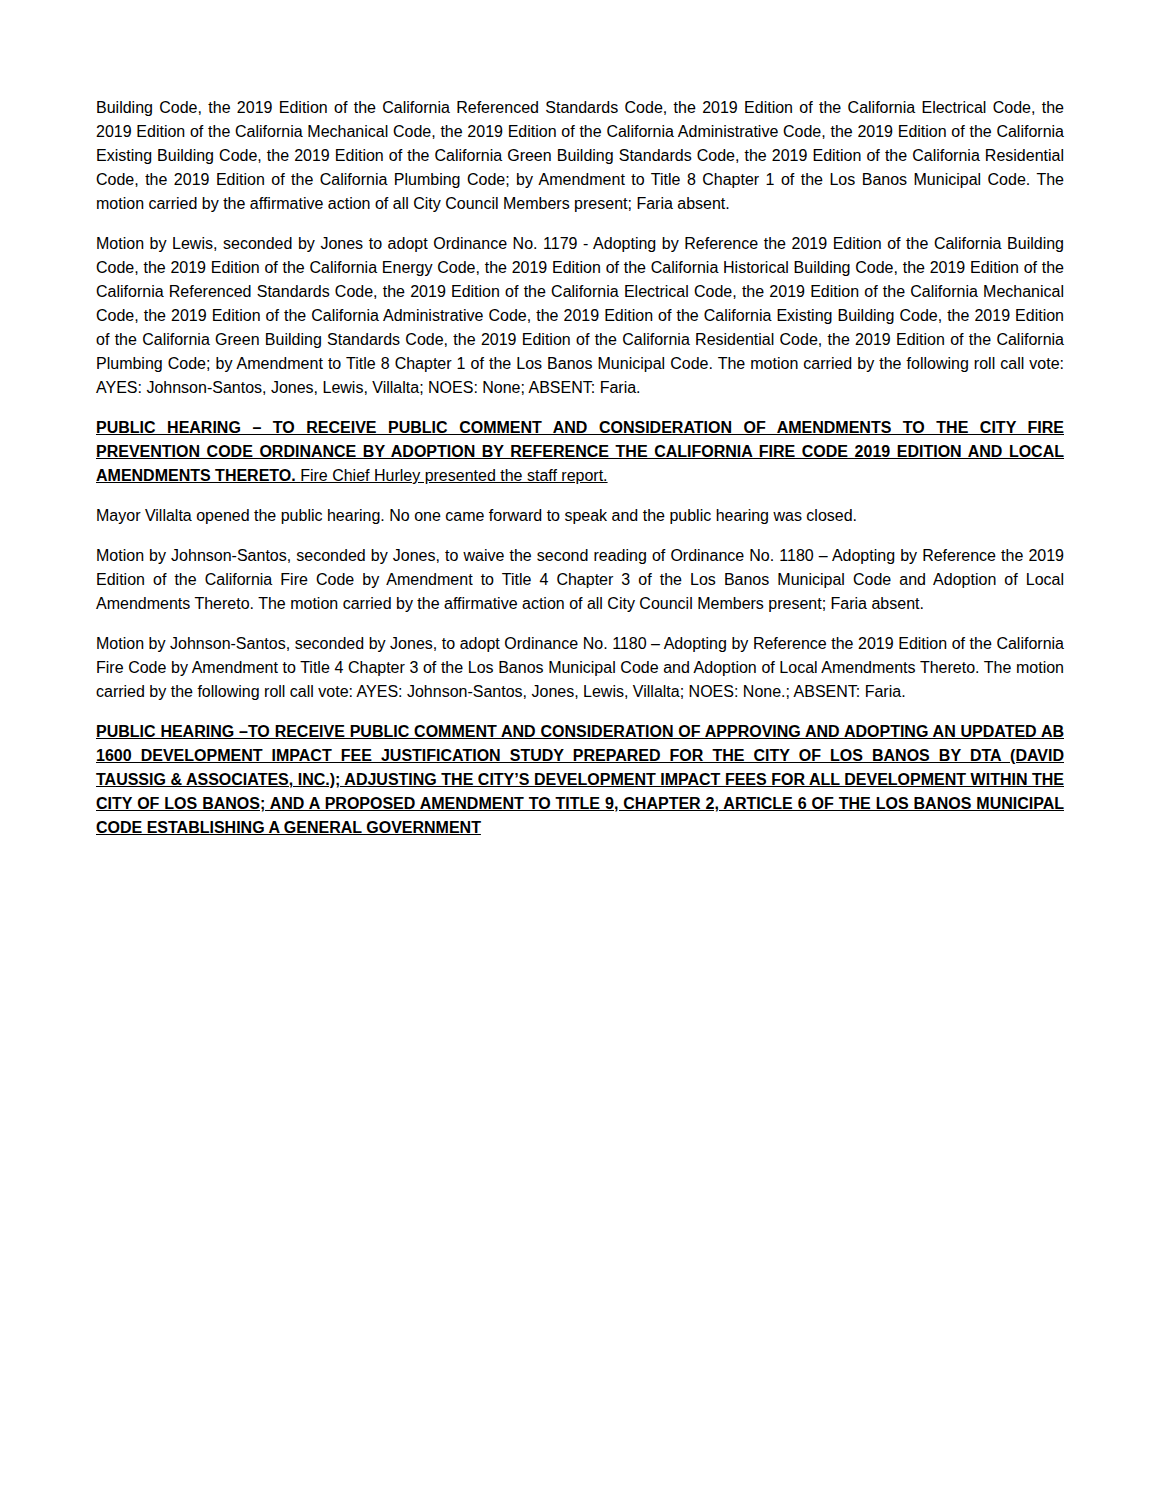Building Code, the 2019 Edition of the California Referenced Standards Code, the 2019 Edition of the California Electrical Code, the 2019 Edition of the California Mechanical Code, the 2019 Edition of the California Administrative Code, the 2019 Edition of the California Existing Building Code, the 2019 Edition of the California Green Building Standards Code, the 2019 Edition of the California Residential Code, the 2019 Edition of the California Plumbing Code; by Amendment to Title 8 Chapter 1 of the Los Banos Municipal Code. The motion carried by the affirmative action of all City Council Members present; Faria absent.
Motion by Lewis, seconded by Jones to adopt Ordinance No. 1179 - Adopting by Reference the 2019 Edition of the California Building Code, the 2019 Edition of the California Energy Code, the 2019 Edition of the California Historical Building Code, the 2019 Edition of the California Referenced Standards Code, the 2019 Edition of the California Electrical Code, the 2019 Edition of the California Mechanical Code, the 2019 Edition of the California Administrative Code, the 2019 Edition of the California Existing Building Code, the 2019 Edition of the California Green Building Standards Code, the 2019 Edition of the California Residential Code, the 2019 Edition of the California Plumbing Code; by Amendment to Title 8 Chapter 1 of the Los Banos Municipal Code. The motion carried by the following roll call vote: AYES: Johnson-Santos, Jones, Lewis, Villalta; NOES: None; ABSENT: Faria.
PUBLIC HEARING – TO RECEIVE PUBLIC COMMENT AND CONSIDERATION OF AMENDMENTS TO THE CITY FIRE PREVENTION CODE ORDINANCE BY ADOPTION BY REFERENCE THE CALIFORNIA FIRE CODE 2019 EDITION AND LOCAL AMENDMENTS THERETO. Fire Chief Hurley presented the staff report.
Mayor Villalta opened the public hearing. No one came forward to speak and the public hearing was closed.
Motion by Johnson-Santos, seconded by Jones, to waive the second reading of Ordinance No. 1180 – Adopting by Reference the 2019 Edition of the California Fire Code by Amendment to Title 4 Chapter 3 of the Los Banos Municipal Code and Adoption of Local Amendments Thereto. The motion carried by the affirmative action of all City Council Members present; Faria absent.
Motion by Johnson-Santos, seconded by Jones, to adopt Ordinance No. 1180 – Adopting by Reference the 2019 Edition of the California Fire Code by Amendment to Title 4 Chapter 3 of the Los Banos Municipal Code and Adoption of Local Amendments Thereto. The motion carried by the following roll call vote: AYES: Johnson-Santos, Jones, Lewis, Villalta; NOES: None.; ABSENT: Faria.
PUBLIC HEARING –TO RECEIVE PUBLIC COMMENT AND CONSIDERATION OF APPROVING AND ADOPTING AN UPDATED AB 1600 DEVELOPMENT IMPACT FEE JUSTIFICATION STUDY PREPARED FOR THE CITY OF LOS BANOS BY DTA (DAVID TAUSSIG & ASSOCIATES, INC.); ADJUSTING THE CITY’S DEVELOPMENT IMPACT FEES FOR ALL DEVELOPMENT WITHIN THE CITY OF LOS BANOS; AND A PROPOSED AMENDMENT TO TITLE 9, CHAPTER 2, ARTICLE 6 OF THE LOS BANOS MUNICIPAL CODE ESTABLISHING A GENERAL GOVERNMENT